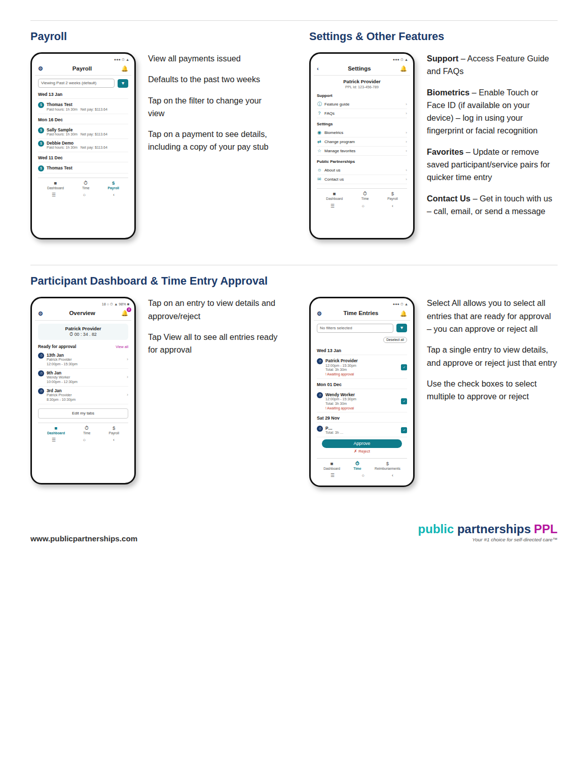Payroll
●●● ⏱ ▲
⚙ Payroll 🔔
Viewing Past 2 weeks (default)
▼
Wed 13 Jan
$
Thomas Test
Paid hours: 1h 30m Net pay: $113.64
Mon 16 Dec
$
Sally Sample
Paid hours: 1h 30m Net pay: $113.64
$
Debbie Demo
Paid hours: 1h 30m Net pay: $113.64
Wed 11 Dec
$
Thomas Test
■Dashboard
⏱Time
$Payroll
☰○‹
View all payments issued
Defaults to the past two weeks
Tap on the filter to change your view
Tap on a payment to see details, including a copy of your pay stub
Settings & Other Features
●●● ⏱ ▲
‹ Settings 🔔
Patrick Provider
PPL Id: 123-456-789
Support
ⓘFeature guide›
?FAQs›
Settings
◉Biometrics›
⇄Change program›
☆Manage favorites›
Public Partnerships
☺About us›
✉Contact us›
■Dashboard
⏱Time
$Payroll
☰○‹
Support – Access Feature Guide and FAQs
Biometrics – Enable Touch or Face ID (if available on your device) – log in using your fingerprint or facial recognition
Favorites – Update or remove saved participant/service pairs for quicker time entry
Contact Us – Get in touch with us – call, email, or send a message
Participant Dashboard & Time Entry Approval
18 ○ ⏱ ▲ 98% ■
⚙ Overview 🔔2
Patrick Provider
⏱ 00 : 34 . 82
Ready for approval View all
⏱
13th Jan
Patrick Provider
12:00pm - 15:30pm
›
⏱
9th Jan
Wendy Worker
10:00pm - 12:30pm
›
⏱
3rd Jan
Patrick Provider
8:30pm - 10:30pm
›
Edit my tabs
■Dashboard
⏱Time
$Payroll
☰○‹
Tap on an entry to view details and approve/reject
Tap View all to see all entries ready for approval
●●● ⏱ ▲
⚙ Time Entries 🔔
No filters selected
▼
Deselect all
Wed 13 Jan
⏱
Patrick Provider
12:00pm - 15:30pm
Total: 3h 30m
! Awaiting approval
✓
Mon 01 Dec
⏱
Wendy Worker
12:00pm - 15:30pm
Total: 3h 30m
! Awaiting approval
✓
Sat 29 Nov
⏱
P…
Total: 3h …
✓
Approve
✗ Reject
■Dashboard
⏱Time
$Reimbursements
☰○‹
Select All allows you to select all entries that are ready for approval – you can approve or reject all
Tap a single entry to view details, and approve or reject just that entry
Use the check boxes to select multiple to approve or reject
www.publicpartnerships.com
public partnerships PPL
Your #1 choice for self-directed care™